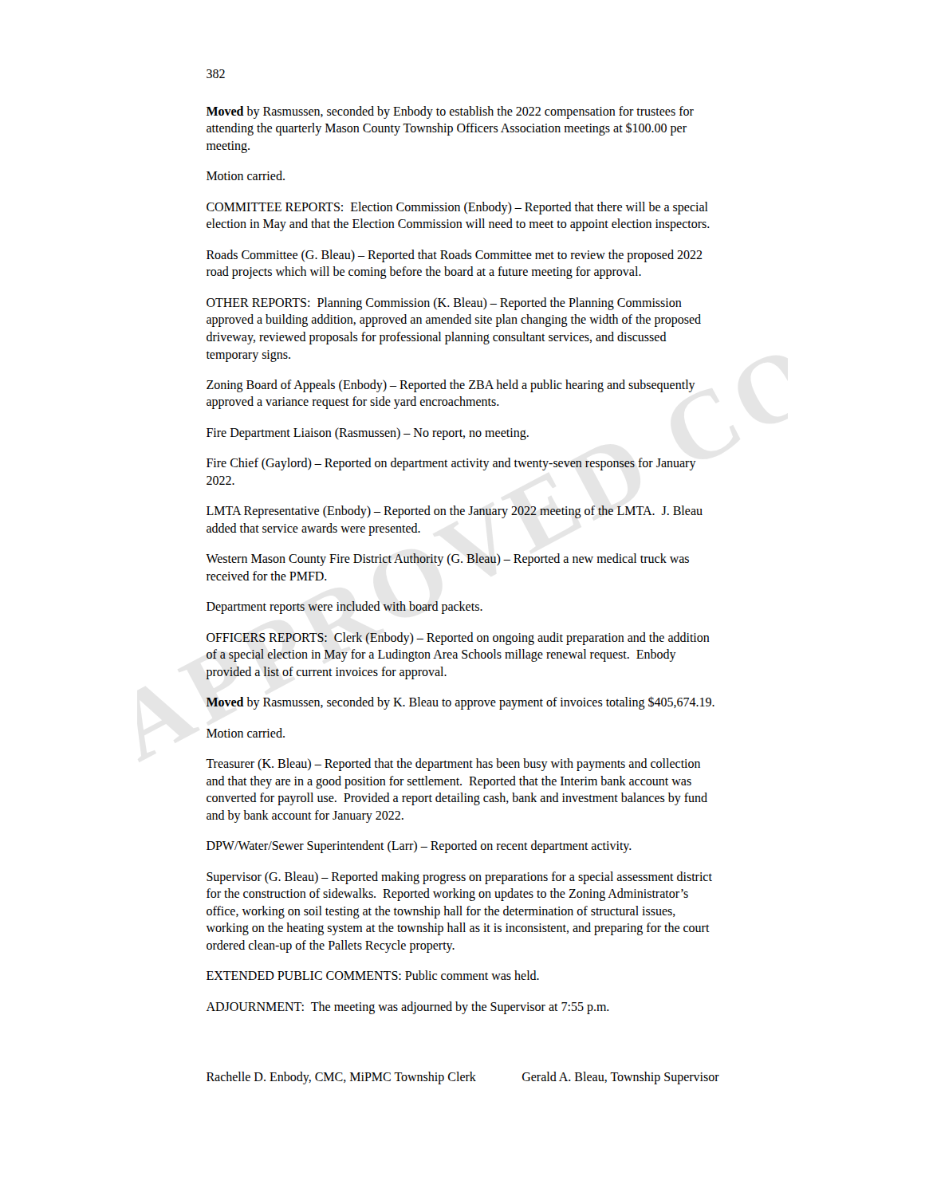UNAPPROVED COPY
382
Moved by Rasmussen, seconded by Enbody to establish the 2022 compensation for trustees for attending the quarterly Mason County Township Officers Association meetings at $100.00 per meeting.
Motion carried.
COMMITTEE REPORTS: Election Commission (Enbody) – Reported that there will be a special election in May and that the Election Commission will need to meet to appoint election inspectors.
Roads Committee (G. Bleau) – Reported that Roads Committee met to review the proposed 2022 road projects which will be coming before the board at a future meeting for approval.
OTHER REPORTS: Planning Commission (K. Bleau) – Reported the Planning Commission approved a building addition, approved an amended site plan changing the width of the proposed driveway, reviewed proposals for professional planning consultant services, and discussed temporary signs.
Zoning Board of Appeals (Enbody) – Reported the ZBA held a public hearing and subsequently approved a variance request for side yard encroachments.
Fire Department Liaison (Rasmussen) – No report, no meeting.
Fire Chief (Gaylord) – Reported on department activity and twenty-seven responses for January 2022.
LMTA Representative (Enbody) – Reported on the January 2022 meeting of the LMTA. J. Bleau added that service awards were presented.
Western Mason County Fire District Authority (G. Bleau) – Reported a new medical truck was received for the PMFD.
Department reports were included with board packets.
OFFICERS REPORTS: Clerk (Enbody) – Reported on ongoing audit preparation and the addition of a special election in May for a Ludington Area Schools millage renewal request. Enbody provided a list of current invoices for approval.
Moved by Rasmussen, seconded by K. Bleau to approve payment of invoices totaling $405,674.19.
Motion carried.
Treasurer (K. Bleau) – Reported that the department has been busy with payments and collection and that they are in a good position for settlement. Reported that the Interim bank account was converted for payroll use. Provided a report detailing cash, bank and investment balances by fund and by bank account for January 2022.
DPW/Water/Sewer Superintendent (Larr) – Reported on recent department activity.
Supervisor (G. Bleau) – Reported making progress on preparations for a special assessment district for the construction of sidewalks. Reported working on updates to the Zoning Administrator’s office, working on soil testing at the township hall for the determination of structural issues, working on the heating system at the township hall as it is inconsistent, and preparing for the court ordered clean-up of the Pallets Recycle property.
EXTENDED PUBLIC COMMENTS: Public comment was held.
ADJOURNMENT: The meeting was adjourned by the Supervisor at 7:55 p.m.
Rachelle D. Enbody, CMC, MiPMC Township Clerk
Gerald A. Bleau, Township Supervisor